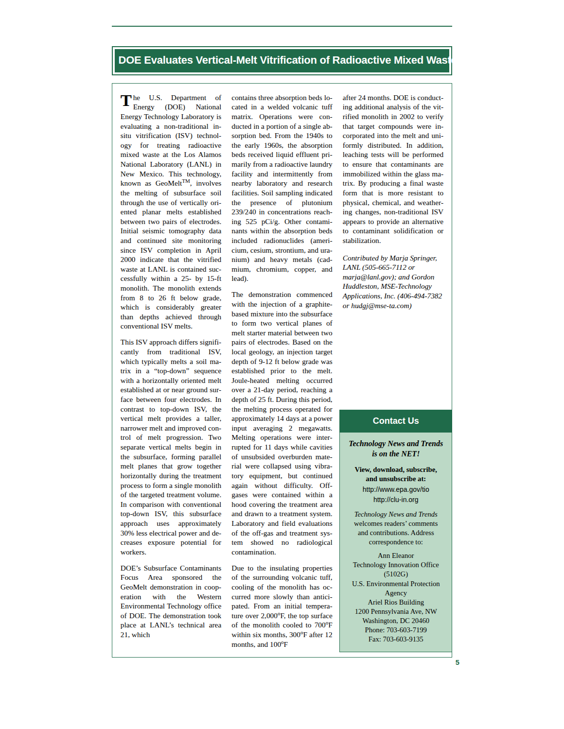DOE Evaluates Vertical-Melt Vitrification of Radioactive Mixed Waste
The U.S. Department of Energy (DOE) National Energy Technology Laboratory is evaluating a non-traditional in-situ vitrification (ISV) technology for treating radioactive mixed waste at the Los Alamos National Laboratory (LANL) in New Mexico. This technology, known as GeoMeltTM, involves the melting of subsurface soil through the use of vertically oriented planar melts established between two pairs of electrodes. Initial seismic tomography data and continued site monitoring since ISV completion in April 2000 indicate that the vitrified waste at LANL is contained successfully within a 25- by 15-ft monolith. The monolith extends from 8 to 26 ft below grade, which is considerably greater than depths achieved through conventional ISV melts.
This ISV approach differs significantly from traditional ISV, which typically melts a soil matrix in a “top-down” sequence with a horizontally oriented melt established at or near ground surface between four electrodes. In contrast to top-down ISV, the vertical melt provides a taller, narrower melt and improved control of melt progression. Two separate vertical melts begin in the subsurface, forming parallel melt planes that grow together horizontally during the treatment process to form a single monolith of the targeted treatment volume. In comparison with conventional top-down ISV, this subsurface approach uses approximately 30% less electrical power and decreases exposure potential for workers.
DOE’s Subsurface Contaminants Focus Area sponsored the GeoMelt demonstration in cooperation with the Western Environmental Technology office of DOE. The demonstration took place at LANL’s technical area 21, which
contains three absorption beds located in a welded volcanic tuff matrix. Operations were conducted in a portion of a single absorption bed. From the 1940s to the early 1960s, the absorption beds received liquid effluent primarily from a radioactive laundry facility and intermittently from nearby laboratory and research facilities. Soil sampling indicated the presence of plutonium 239/240 in concentrations reaching 525 pCi/g. Other contaminants within the absorption beds included radionuclides (americium, cesium, strontium, and uranium) and heavy metals (cadmium, chromium, copper, and lead).
The demonstration commenced with the injection of a graphite-based mixture into the subsurface to form two vertical planes of melt starter material between two pairs of electrodes. Based on the local geology, an injection target depth of 9-12 ft below grade was established prior to the melt. Joule-heated melting occurred over a 21-day period, reaching a depth of 25 ft. During this period, the melting process operated for approximately 14 days at a power input averaging 2 megawatts. Melting operations were interrupted for 11 days while cavities of unsubsided overburden material were collapsed using vibratory equipment, but continued again without difficulty. Off-gases were contained within a hood covering the treatment area and drawn to a treatment system. Laboratory and field evaluations of the off-gas and treatment system showed no radiological contamination.
Due to the insulating properties of the surrounding volcanic tuff, cooling of the monolith has occurred more slowly than anticipated. From an initial temperature over 2,000oF, the top surface of the monolith cooled to 700oF within six months, 300oF after 12 months, and 100oF
after 24 months. DOE is conducting additional analysis of the vitrified monolith in 2002 to verify that target compounds were incorporated into the melt and uniformly distributed. In addition, leaching tests will be performed to ensure that contaminants are immobilized within the glass matrix. By producing a final waste form that is more resistant to physical, chemical, and weathering changes, non-traditional ISV appears to provide an alternative to contaminant solidification or stabilization.
Contributed by Marja Springer, LANL (505-665-7112 or marja@lanl.gov); and Gordon Huddleston, MSE-Technology Applications, Inc. (406-494-7382 or hudgj@mse-ta.com)
Contact Us
Technology News and Trends
is on the NET!
View, download, subscribe,
and unsubscribe at:
http://www.epa.gov/tio
http://clu-in.org
Technology News and Trends
welcomes readers’ comments
and contributions. Address
correspondence to:
Ann Eleanor
Technology Innovation Office
(5102G)
U.S. Environmental Protection Agency
Ariel Rios Building
1200 Pennsylvania Ave, NW
Washington, DC 20460
Phone: 703-603-7199
Fax: 703-603-9135
5